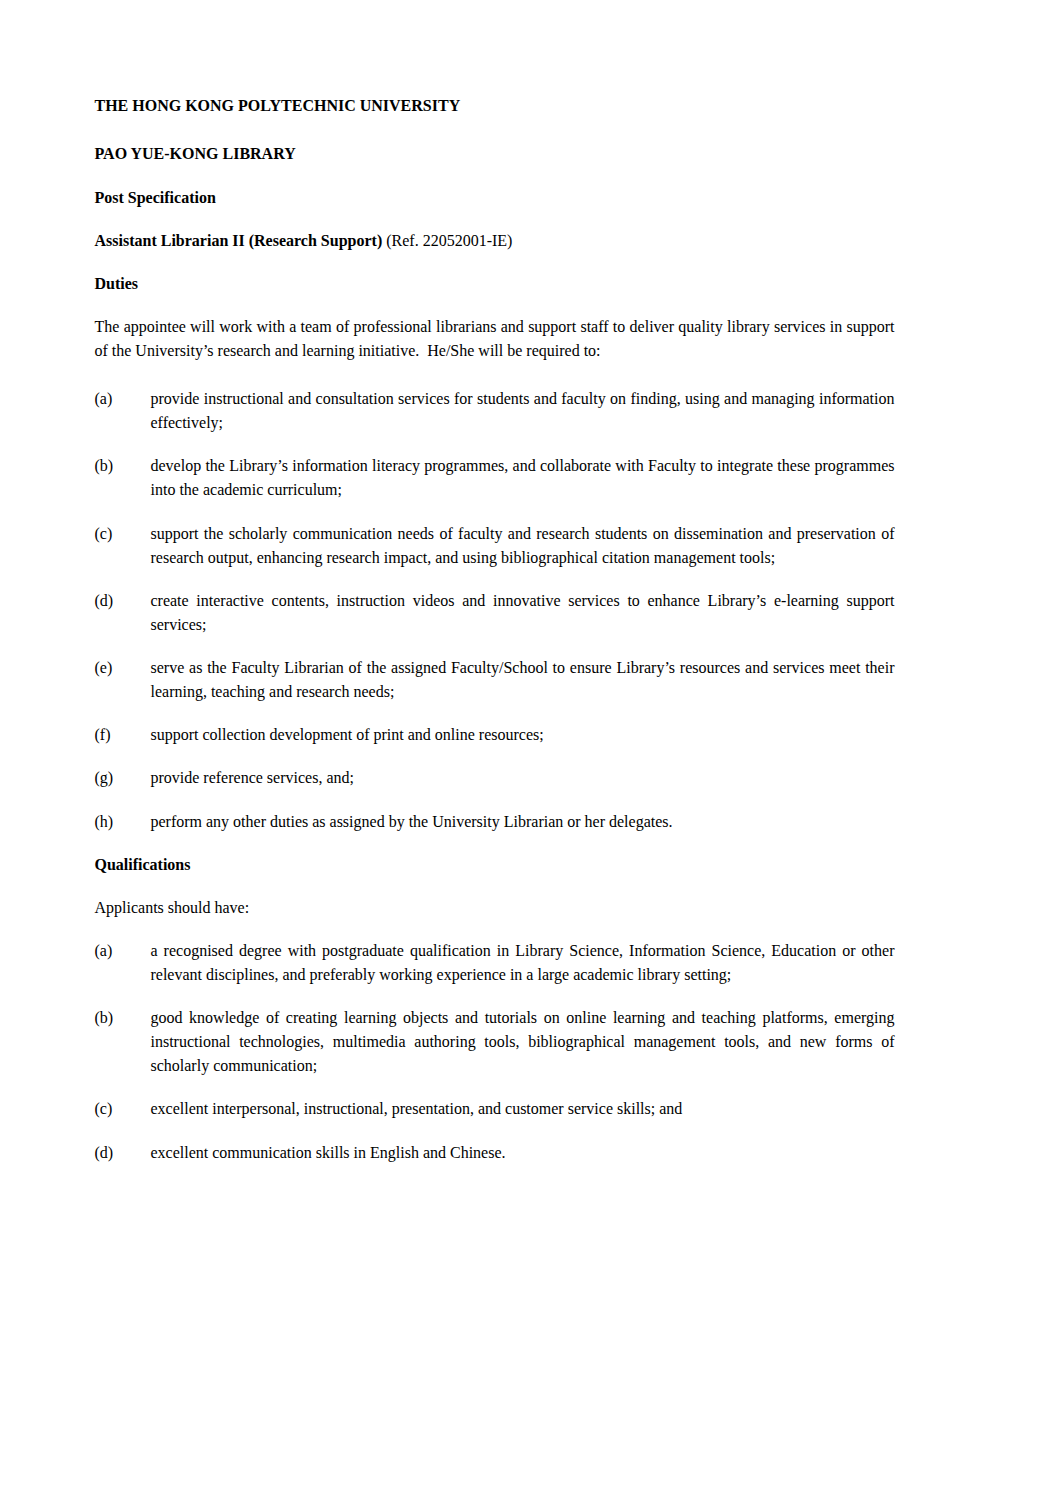THE HONG KONG POLYTECHNIC UNIVERSITY
PAO YUE-KONG LIBRARY
Post Specification
Assistant Librarian II (Research Support) (Ref. 22052001-IE)
Duties
The appointee will work with a team of professional librarians and support staff to deliver quality library services in support of the University’s research and learning initiative. He/She will be required to:
provide instructional and consultation services for students and faculty on finding, using and managing information effectively;
develop the Library’s information literacy programmes, and collaborate with Faculty to integrate these programmes into the academic curriculum;
support the scholarly communication needs of faculty and research students on dissemination and preservation of research output, enhancing research impact, and using bibliographical citation management tools;
create interactive contents, instruction videos and innovative services to enhance Library’s e-learning support services;
serve as the Faculty Librarian of the assigned Faculty/School to ensure Library’s resources and services meet their learning, teaching and research needs;
support collection development of print and online resources;
provide reference services, and;
perform any other duties as assigned by the University Librarian or her delegates.
Qualifications
Applicants should have:
a recognised degree with postgraduate qualification in Library Science, Information Science, Education or other relevant disciplines, and preferably working experience in a large academic library setting;
good knowledge of creating learning objects and tutorials on online learning and teaching platforms, emerging instructional technologies, multimedia authoring tools, bibliographical management tools, and new forms of scholarly communication;
excellent interpersonal, instructional, presentation, and customer service skills; and
excellent communication skills in English and Chinese.